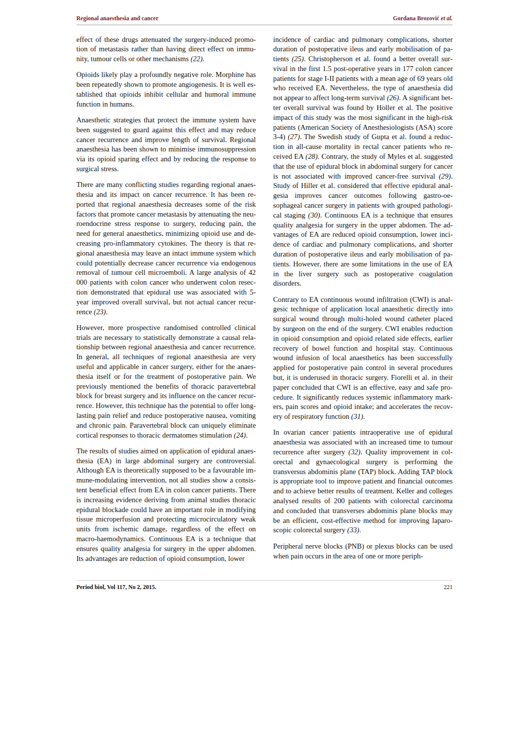Regional anaesthesia and cancer Gordana Brozović et al.
effect of these drugs attenuated the surgery-induced promotion of metastasis rather than having direct effect on immunity, tumour cells or other mechanisms (22).
Opioids likely play a profoundly negative role. Morphine has been repeatedly shown to promote angiogenesis. It is well established that opioids inhibit cellular and humoral immune function in humans.
Anaesthetic strategies that protect the immune system have been suggested to guard against this effect and may reduce cancer recurrence and improve length of survival. Regional anaesthesia has been shown to minimise immunosuppression via its opioid sparing effect and by reducing the response to surgical stress.
There are many conflicting studies regarding regional anaesthesia and its impact on cancer recurrence. It has been reported that regional anaesthesia decreases some of the risk factors that promote cancer metastasis by attenuating the neuroendocrine stress response to surgery, reducing pain, the need for general anaesthetics, minimizing opioid use and decreasing pro-inflammatory cytokines. The theory is that regional anaesthesia may leave an intact immune system which could potentially decrease cancer recurrence via endogenous removal of tumour cell microemboli. A large analysis of 42 000 patients with colon cancer who underwent colon resection demonstrated that epidural use was associated with 5-year improved overall survival, but not actual cancer recurrence (23).
However, more prospective randomised controlled clinical trials are necessary to statistically demonstrate a causal relationship between regional anaesthesia and cancer recurrence. In general, all techniques of regional anaesthesia are very useful and applicable in cancer surgery, either for the anaesthesia itself or for the treatment of postoperative pain. We previously mentioned the benefits of thoracic paravertebral block for breast surgery and its influence on the cancer recurrence. However, this technique has the potential to offer long-lasting pain relief and reduce postoperative nausea, vomiting and chronic pain. Paravertebral block can uniquely eliminate cortical responses to thoracic dermatomes stimulation (24).
The results of studies aimed on application of epidural anaesthesia (EA) in large abdominal surgery are controversial. Although EA is theoretically supposed to be a favourable immune-modulating intervention, not all studies show a consistent beneficial effect from EA in colon cancer patients. There is increasing evidence deriving from animal studies thoracic epidural blockade could have an important role in modifying tissue microperfusion and protecting microcirculatory weak units from ischemic damage, regardless of the effect on macro-haemodynamics. Continuous EA is a technique that ensures quality analgesia for surgery in the upper abdomen. Its advantages are reduction of opioid consumption, lower
incidence of cardiac and pulmonary complications, shorter duration of postoperative ileus and early mobilisation of patients (25). Christopherson et al. found a better overall survival in the first 1.5 post-operative years in 177 colon cancer patients for stage I-II patients with a mean age of 69 years old who received EA. Nevertheless, the type of anaesthesia did not appear to affect long-term survival (26). A significant better overall survival was found by Holler et al. The positive impact of this study was the most significant in the high-risk patients (American Society of Anesthesiologists (ASA) score 3-4) (27). The Swedish study of Gupta et al. found a reduction in all-cause mortality in rectal cancer patients who received EA (28). Contrary, the study of Myles et al. suggested that the use of epidural block in abdominal surgery for cancer is not associated with improved cancer-free survival (29). Study of Hiller et al. considered that effective epidural analgesia improves cancer outcomes following gastro-oesophageal cancer surgery in patients with grouped pathological staging (30). Continuous EA is a technique that ensures quality analgesia for surgery in the upper abdomen. The advantages of EA are reduced opioid consumption, lower incidence of cardiac and pulmonary complications, and shorter duration of postoperative ileus and early mobilisation of patients. However, there are some limitations in the use of EA in the liver surgery such as postoperative coagulation disorders.
Contrary to EA continuous wound infiltration (CWI) is analgesic technique of application local anaesthetic directly into surgical wound through multi-holed wound catheter placed by surgeon on the end of the surgery. CWI enables reduction in opioid consumption and opioid related side effects, earlier recovery of bowel function and hospital stay. Continuous wound infusion of local anaesthetics has been successfully applied for postoperative pain control in several procedures but, it is underused in thoracic surgery. Fiorelli et al. in their paper concluded that CWI is an effective, easy and safe procedure. It significantly reduces systemic inflammatory markers, pain scores and opioid intake; and accelerates the recovery of respiratory function (31).
In ovarian cancer patients intraoperative use of epidural anaesthesia was associated with an increased time to tumour recurrence after surgery (32). Quality improvement in colorectal and gynaecological surgery is performing the transversus abdominis plane (TAP) block. Adding TAP block is appropriate tool to improve patient and financial outcomes and to achieve better results of treatment. Keller and colleges analysed results of 200 patients with colorectal carcinoma and concluded that transverses abdominis plane blocks may be an efficient, cost-effective method for improving laparoscopic colorectal surgery (33).
Peripheral nerve blocks (PNB) or plexus blocks can be used when pain occurs in the area of one or more periph-
Period biol, Vol 117, No 2, 2015. 221